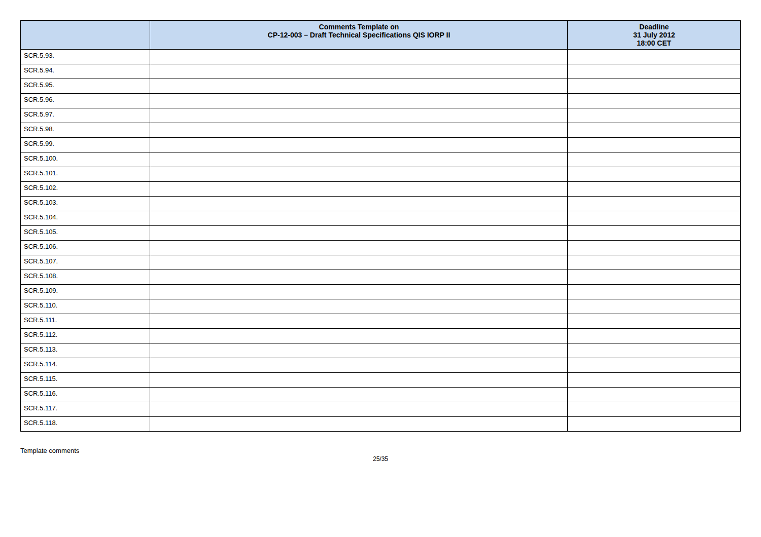| | Comments Template on CP-12-003 – Draft Technical Specifications QIS IORP II | Deadline 31 July 2012 18:00 CET |
| --- | --- | --- |
| SCR.5.93. | | |
| SCR.5.94. | | |
| SCR.5.95. | | |
| SCR.5.96. | | |
| SCR.5.97. | | |
| SCR.5.98. | | |
| SCR.5.99. | | |
| SCR.5.100. | | |
| SCR.5.101. | | |
| SCR.5.102. | | |
| SCR.5.103. | | |
| SCR.5.104. | | |
| SCR.5.105. | | |
| SCR.5.106. | | |
| SCR.5.107. | | |
| SCR.5.108. | | |
| SCR.5.109. | | |
| SCR.5.110. | | |
| SCR.5.111. | | |
| SCR.5.112. | | |
| SCR.5.113. | | |
| SCR.5.114. | | |
| SCR.5.115. | | |
| SCR.5.116. | | |
| SCR.5.117. | | |
| SCR.5.118. | | |
Template comments
25/35